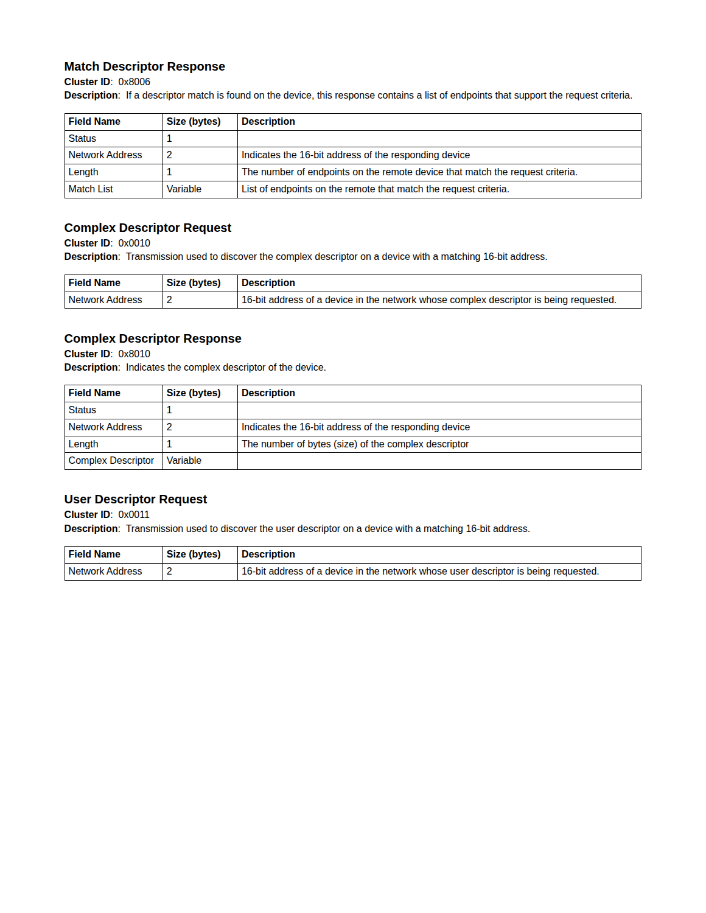Match Descriptor Response
Cluster ID: 0x8006
Description: If a descriptor match is found on the device, this response contains a list of endpoints that support the request criteria.
| Field Name | Size (bytes) | Description |
| --- | --- | --- |
| Status | 1 | |
| Network Address | 2 | Indicates the 16-bit address of the responding device |
| Length | 1 | The number of endpoints on the remote device that match the request criteria. |
| Match List | Variable | List of endpoints on the remote that match the request criteria. |
Complex Descriptor Request
Cluster ID: 0x0010
Description: Transmission used to discover the complex descriptor on a device with a matching 16-bit address.
| Field Name | Size (bytes) | Description |
| --- | --- | --- |
| Network Address | 2 | 16-bit address of a device in the network whose complex descriptor is being requested. |
Complex Descriptor Response
Cluster ID: 0x8010
Description: Indicates the complex descriptor of the device.
| Field Name | Size (bytes) | Description |
| --- | --- | --- |
| Status | 1 | |
| Network Address | 2 | Indicates the 16-bit address of the responding device |
| Length | 1 | The number of bytes (size) of the complex descriptor |
| Complex Descriptor | Variable | |
User Descriptor Request
Cluster ID: 0x0011
Description: Transmission used to discover the user descriptor on a device with a matching 16-bit address.
| Field Name | Size (bytes) | Description |
| --- | --- | --- |
| Network Address | 2 | 16-bit address of a device in the network whose user descriptor is being requested. |